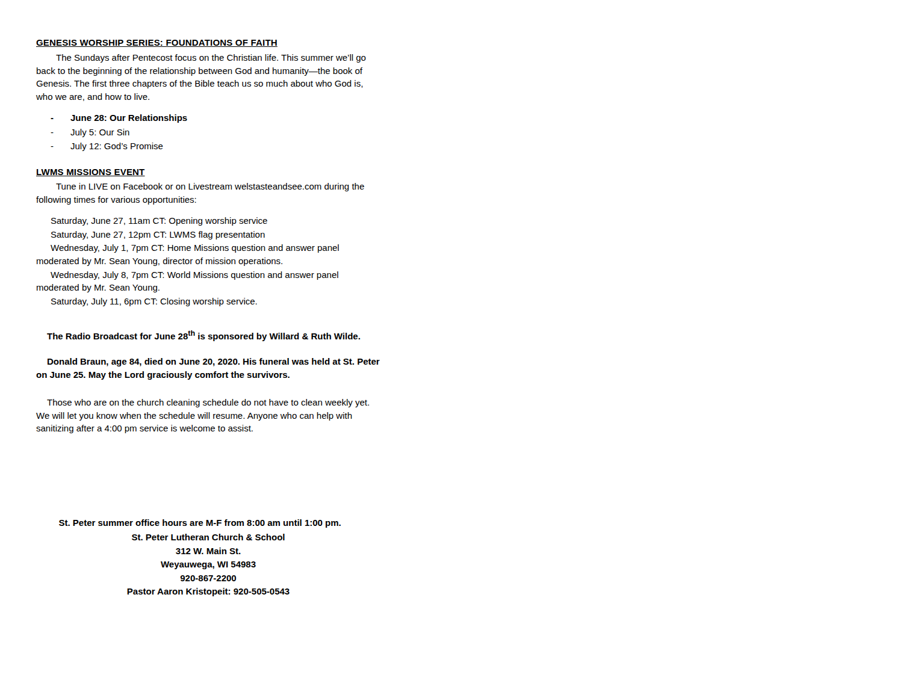GENESIS WORSHIP SERIES: FOUNDATIONS OF FAITH
The Sundays after Pentecost focus on the Christian life. This summer we’ll go back to the beginning of the relationship between God and humanity—the book of Genesis. The first three chapters of the Bible teach us so much about who God is, who we are, and how to live.
June 28: Our Relationships
July 5: Our Sin
July 12: God’s Promise
LWMS MISSIONS EVENT
Tune in LIVE on Facebook or on Livestream welstasteandsee.com during the following times for various opportunities:
Saturday, June 27, 11am CT: Opening worship service
Saturday, June 27, 12pm CT: LWMS flag presentation
Wednesday, July 1, 7pm CT: Home Missions question and answer panel moderated by Mr. Sean Young, director of mission operations.
Wednesday, July 8, 7pm CT: World Missions question and answer panel moderated by Mr. Sean Young.
Saturday, July 11, 6pm CT: Closing worship service.
The Radio Broadcast for June 28th is sponsored by Willard & Ruth Wilde.
Donald Braun, age 84, died on June 20, 2020. His funeral was held at St. Peter on June 25. May the Lord graciously comfort the survivors.
Those who are on the church cleaning schedule do not have to clean weekly yet. We will let you know when the schedule will resume. Anyone who can help with sanitizing after a 4:00 pm service is welcome to assist.
St. Peter summer office hours are M-F from 8:00 am until 1:00 pm.
St. Peter Lutheran Church & School
312 W. Main St.
Weyauwega, WI 54983
920-867-2200
Pastor Aaron Kristopeit: 920-505-0543